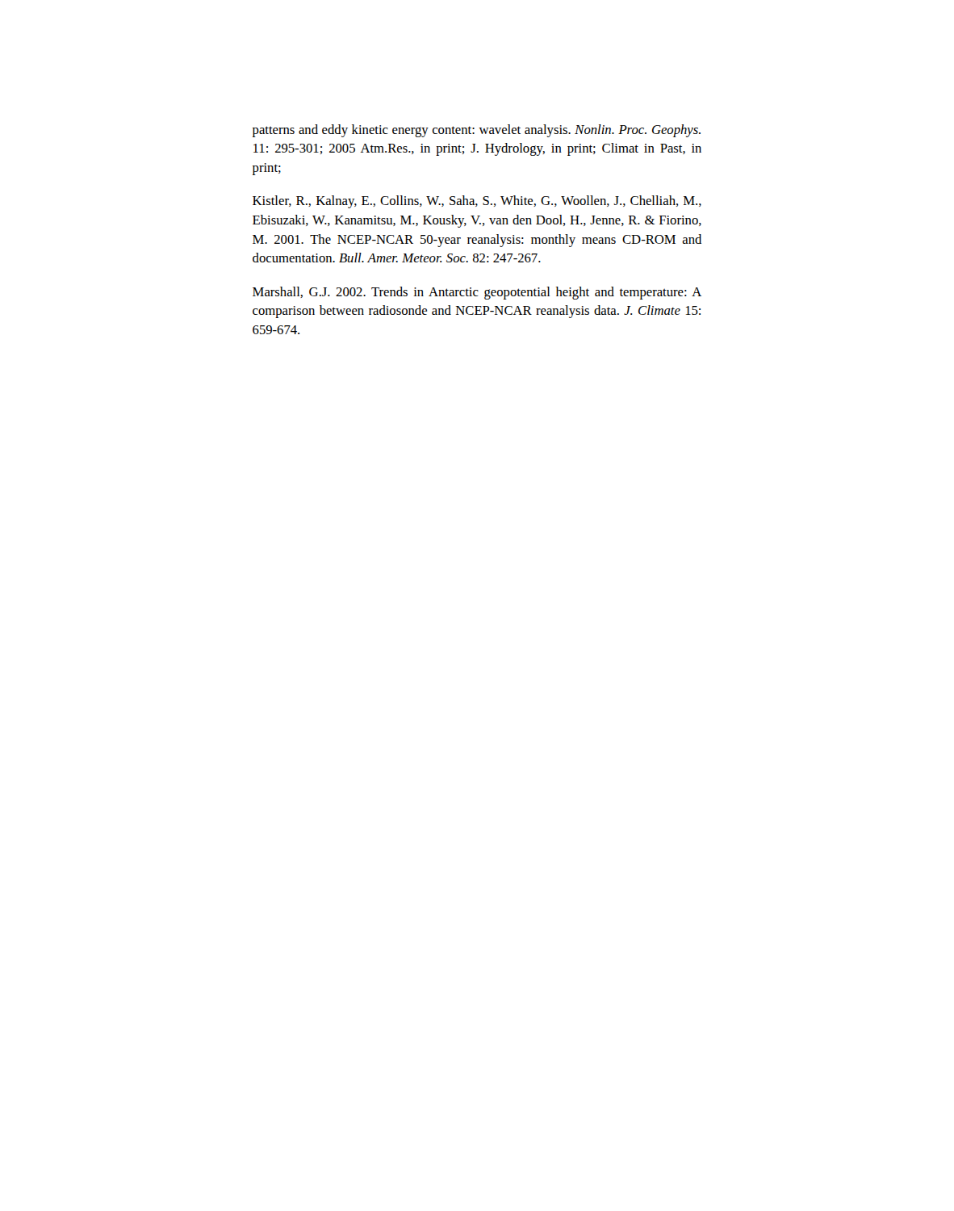patterns and eddy kinetic energy content: wavelet analysis. Nonlin. Proc. Geophys. 11: 295-301; 2005 Atm.Res., in print; J. Hydrology, in print; Climat in Past, in print;
Kistler, R., Kalnay, E., Collins, W., Saha, S., White, G., Woollen, J., Chelliah, M., Ebisuzaki, W., Kanamitsu, M., Kousky, V., van den Dool, H., Jenne, R. & Fiorino, M. 2001. The NCEP-NCAR 50-year reanalysis: monthly means CD-ROM and documentation. Bull. Amer. Meteor. Soc. 82: 247-267.
Marshall, G.J. 2002. Trends in Antarctic geopotential height and temperature: A comparison between radiosonde and NCEP-NCAR reanalysis data. J. Climate 15: 659-674.